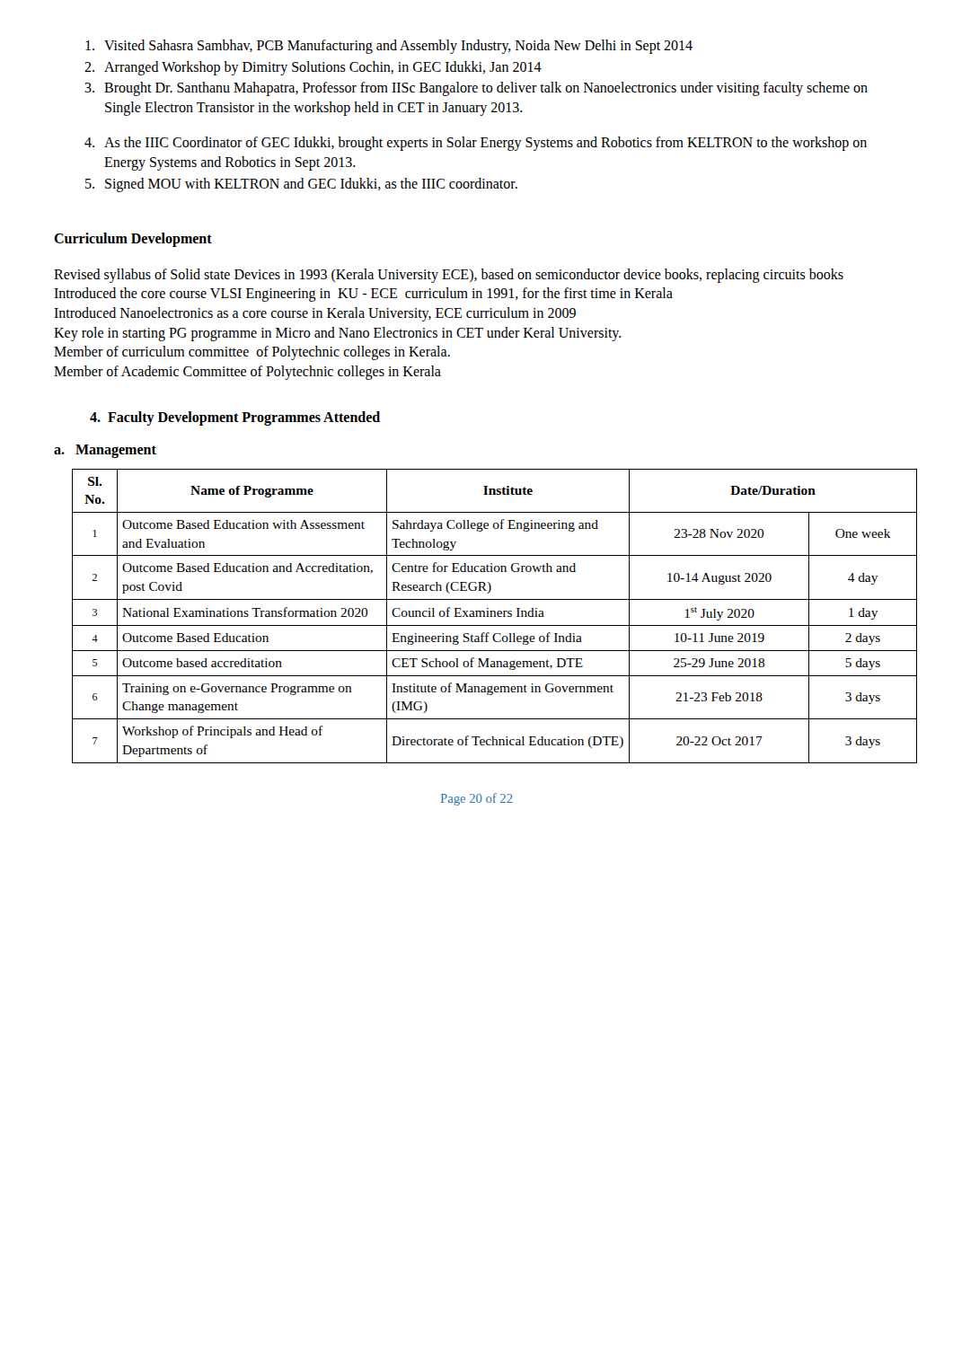Visited Sahasra Sambhav, PCB Manufacturing and Assembly Industry, Noida New Delhi in Sept 2014
Arranged Workshop by Dimitry Solutions Cochin, in GEC Idukki, Jan 2014
Brought Dr. Santhanu Mahapatra, Professor from IISc Bangalore to deliver talk on Nanoelectronics under visiting faculty scheme on Single Electron Transistor in the workshop held in CET in January 2013.
As the IIIC Coordinator of GEC Idukki, brought experts in Solar Energy Systems and Robotics from KELTRON to the workshop on Energy Systems and Robotics in Sept 2013.
Signed MOU with KELTRON and GEC Idukki, as the IIIC coordinator.
Curriculum Development
Revised syllabus of Solid state Devices in 1993 (Kerala University ECE), based on semiconductor device books, replacing circuits books
Introduced the core course VLSI Engineering in KU - ECE curriculum in 1991, for the first time in Kerala
Introduced Nanoelectronics as a core course in Kerala University, ECE curriculum in 2009
Key role in starting PG programme in Micro and Nano Electronics in CET under Keral University.
Member of curriculum committee of Polytechnic colleges in Kerala.
Member of Academic Committee of Polytechnic colleges in Kerala
4. Faculty Development Programmes Attended
a. Management
| Sl. No. | Name of Programme | Institute | Date/Duration |
| --- | --- | --- | --- |
| 1 | Outcome Based Education with Assessment and Evaluation | Sahrdaya College of Engineering and Technology | 23-28 Nov 2020 | One week |
| 2 | Outcome Based Education and Accreditation, post Covid | Centre for Education Growth and Research (CEGR) | 10-14 August 2020 | 4 day |
| 3 | National Examinations Transformation 2020 | Council of Examiners India | 1 st July 2020 | 1 day |
| 4 | Outcome Based Education | Engineering Staff College of India | 10-11 June 2019 | 2 days |
| 5 | Outcome based accreditation | CET School of Management, DTE | 25-29 June 2018 | 5 days |
| 6 | Training on e-Governance Programme on Change management | Institute of Management in Government (IMG) | 21-23 Feb 2018 | 3 days |
| 7 | Workshop of Principals and Head of Departments of | Directorate of Technical Education (DTE) | 20-22 Oct 2017 | 3 days |
Page 20 of 22